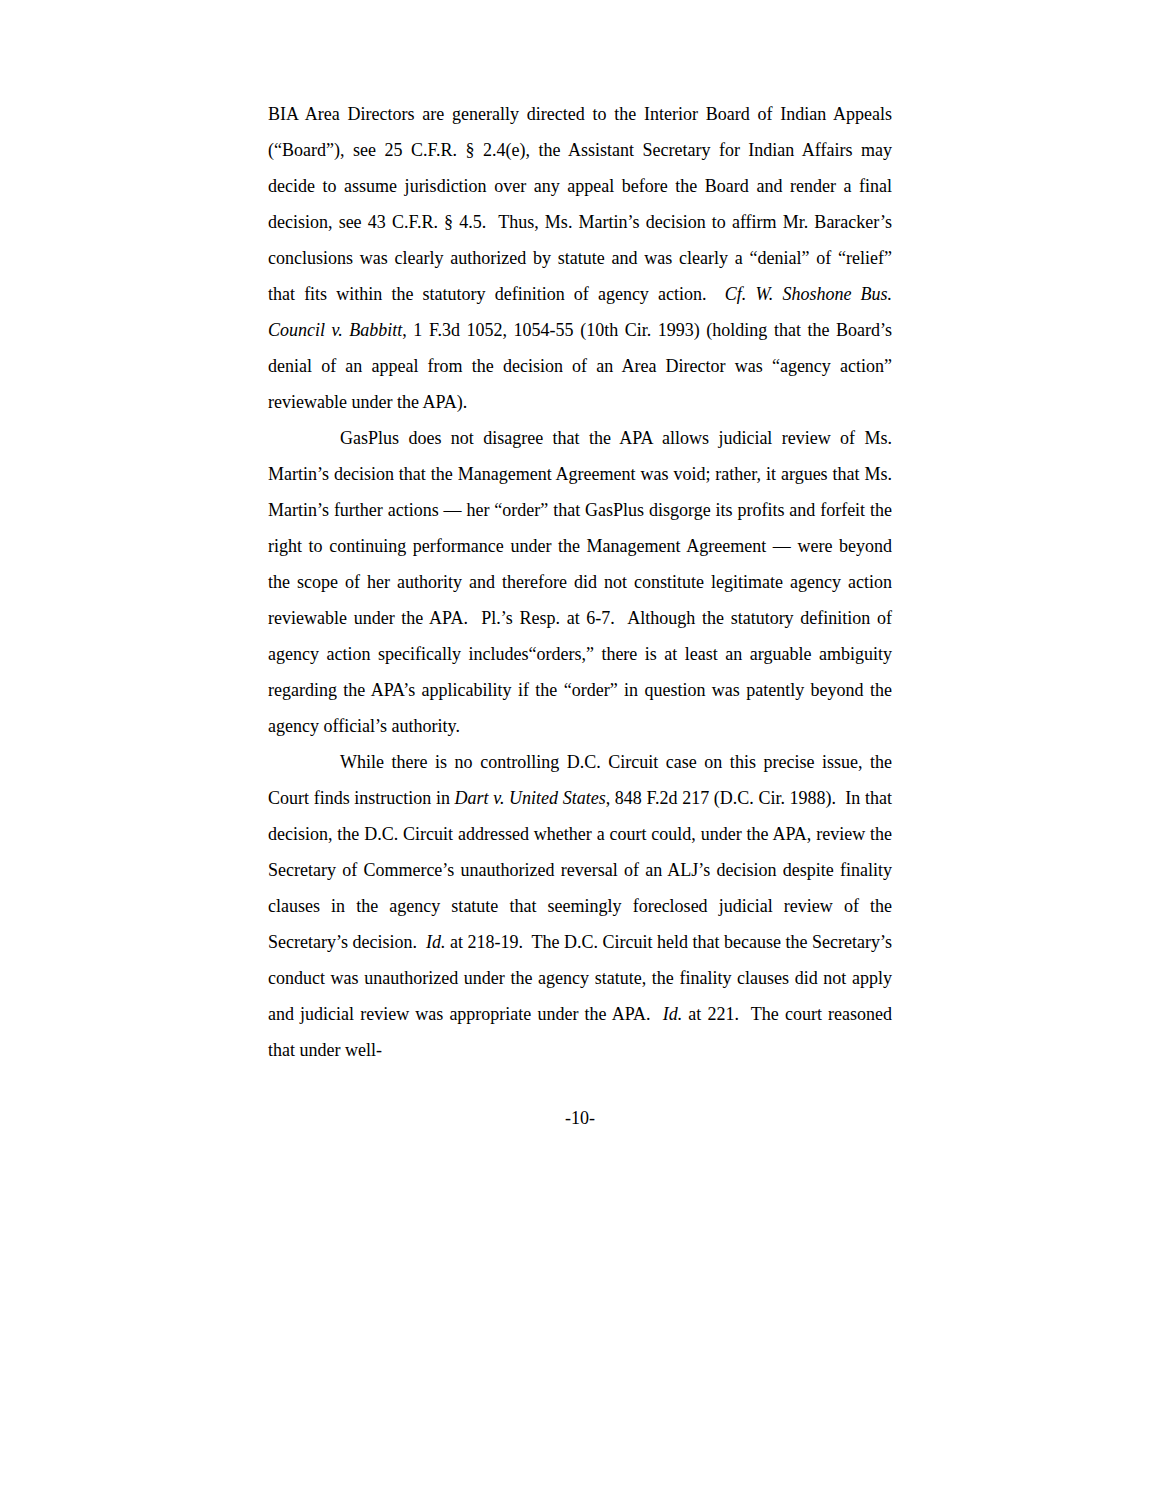BIA Area Directors are generally directed to the Interior Board of Indian Appeals (“Board”), see 25 C.F.R. § 2.4(e), the Assistant Secretary for Indian Affairs may decide to assume jurisdiction over any appeal before the Board and render a final decision, see 43 C.F.R. § 4.5. Thus, Ms. Martin’s decision to affirm Mr. Baracker’s conclusions was clearly authorized by statute and was clearly a “denial” of “relief” that fits within the statutory definition of agency action. Cf. W. Shoshone Bus. Council v. Babbitt, 1 F.3d 1052, 1054-55 (10th Cir. 1993) (holding that the Board’s denial of an appeal from the decision of an Area Director was “agency action” reviewable under the APA).
GasPlus does not disagree that the APA allows judicial review of Ms. Martin’s decision that the Management Agreement was void; rather, it argues that Ms. Martin’s further actions — her “order” that GasPlus disgorge its profits and forfeit the right to continuing performance under the Management Agreement — were beyond the scope of her authority and therefore did not constitute legitimate agency action reviewable under the APA. Pl.’s Resp. at 6-7. Although the statutory definition of agency action specifically includes“orders,” there is at least an arguable ambiguity regarding the APA’s applicability if the “order” in question was patently beyond the agency official’s authority.
While there is no controlling D.C. Circuit case on this precise issue, the Court finds instruction in Dart v. United States, 848 F.2d 217 (D.C. Cir. 1988). In that decision, the D.C. Circuit addressed whether a court could, under the APA, review the Secretary of Commerce’s unauthorized reversal of an ALJ’s decision despite finality clauses in the agency statute that seemingly foreclosed judicial review of the Secretary’s decision. Id. at 218-19. The D.C. Circuit held that because the Secretary’s conduct was unauthorized under the agency statute, the finality clauses did not apply and judicial review was appropriate under the APA. Id. at 221. The court reasoned that under well-
-10-